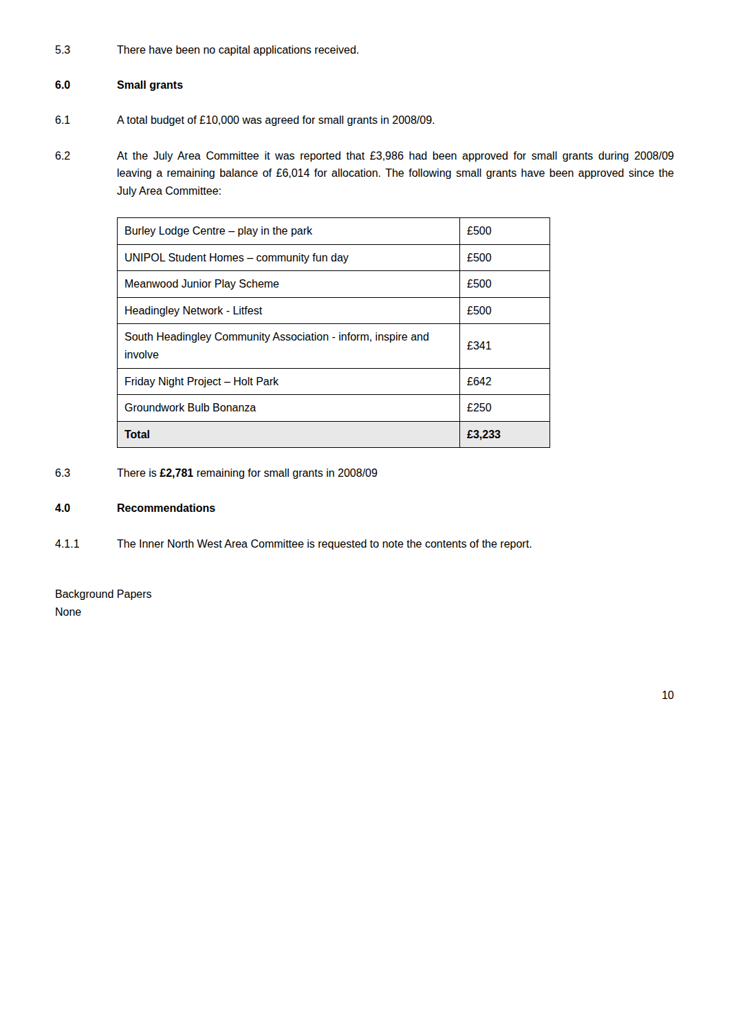5.3
There have been no capital applications received.
6.0
Small grants
6.1
A total budget of £10,000 was agreed for small grants in 2008/09.
6.2
At the July Area Committee it was reported that £3,986 had been approved for small grants during 2008/09 leaving a remaining balance of £6,014 for allocation. The following small grants have been approved since the July Area Committee:
| Burley Lodge Centre – play in the park | £500 |
| UNIPOL Student Homes – community fun day | £500 |
| Meanwood Junior Play Scheme | £500 |
| Headingley Network - Litfest | £500 |
| South Headingley Community Association - inform, inspire and involve | £341 |
| Friday Night Project – Holt Park | £642 |
| Groundwork Bulb Bonanza | £250 |
| Total | £3,233 |
6.3
There is £2,781 remaining for small grants in 2008/09
4.0
Recommendations
4.1.1
The Inner North West Area Committee is requested to note the contents of the report.
Background Papers
None
10